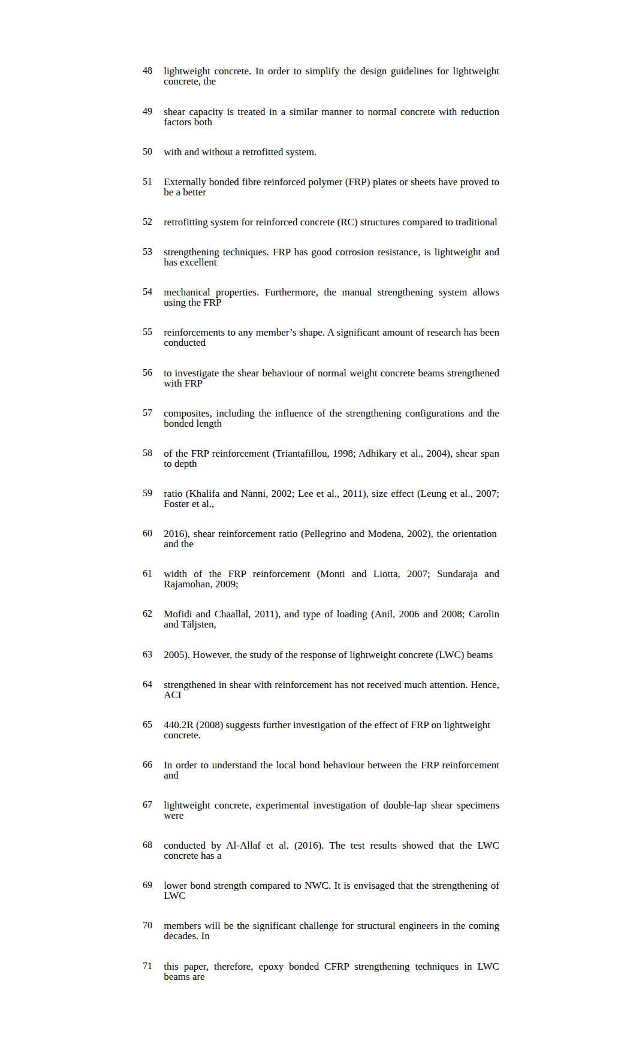lightweight concrete. In order to simplify the design guidelines for lightweight concrete, the
shear capacity is treated in a similar manner to normal concrete with reduction factors both
with and without a retrofitted system.
Externally bonded fibre reinforced polymer (FRP) plates or sheets have proved to be a better
retrofitting system for reinforced concrete (RC) structures compared to traditional
strengthening techniques. FRP has good corrosion resistance, is lightweight and has excellent
mechanical properties. Furthermore, the manual strengthening system allows using the FRP
reinforcements to any member’s shape. A significant amount of research has been conducted
to investigate the shear behaviour of normal weight concrete beams strengthened with FRP
composites, including the influence of the strengthening configurations and the bonded length
of the FRP reinforcement (Triantafillou, 1998; Adhikary et al., 2004), shear span to depth
ratio (Khalifa and Nanni, 2002; Lee et al., 2011), size effect (Leung et al., 2007; Foster et al.,
2016), shear reinforcement ratio (Pellegrino and Modena, 2002), the orientation and the
width of the FRP reinforcement (Monti and Liotta, 2007; Sundaraja and Rajamohan, 2009;
Mofidi and Chaallal, 2011), and type of loading (Anil, 2006 and 2008; Carolin and Täljsten,
2005). However, the study of the response of lightweight concrete (LWC) beams
strengthened in shear with reinforcement has not received much attention. Hence, ACI
440.2R (2008) suggests further investigation of the effect of FRP on lightweight concrete.
In order to understand the local bond behaviour between the FRP reinforcement and
lightweight concrete, experimental investigation of double-lap shear specimens were
conducted by Al-Allaf et al. (2016). The test results showed that the LWC concrete has a
lower bond strength compared to NWC. It is envisaged that the strengthening of LWC
members will be the significant challenge for structural engineers in the coming decades. In
this paper, therefore, epoxy bonded CFRP strengthening techniques in LWC beams are